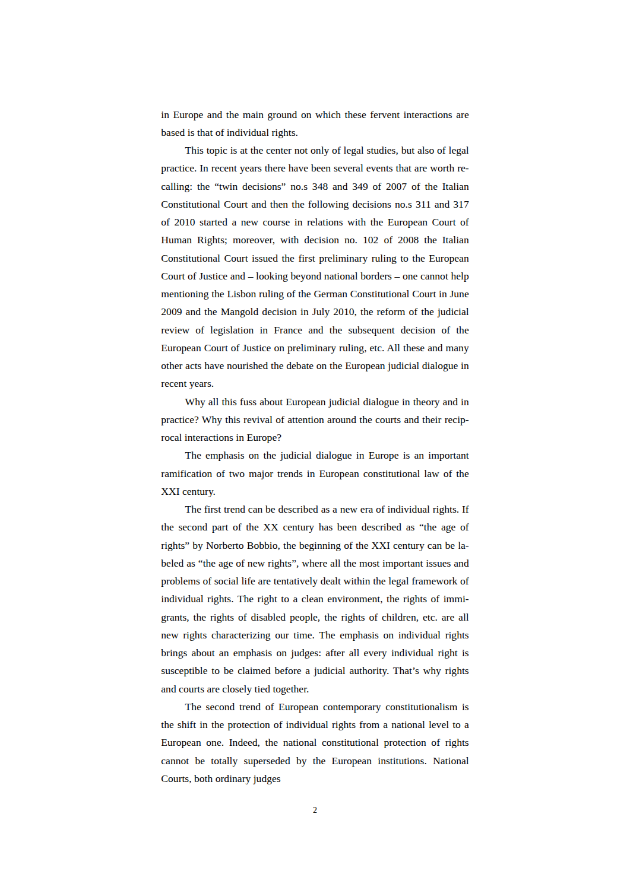in Europe and the main ground on which these fervent interactions are based is that of individual rights.
This topic is at the center not only of legal studies, but also of legal practice. In recent years there have been several events that are worth recalling: the “twin decisions” no.s 348 and 349 of 2007 of the Italian Constitutional Court and then the following decisions no.s 311 and 317 of 2010 started a new course in relations with the European Court of Human Rights; moreover, with decision no. 102 of 2008 the Italian Constitutional Court issued the first preliminary ruling to the European Court of Justice and – looking beyond national borders – one cannot help mentioning the Lisbon ruling of the German Constitutional Court in June 2009 and the Mangold decision in July 2010, the reform of the judicial review of legislation in France and the subsequent decision of the European Court of Justice on preliminary ruling, etc. All these and many other acts have nourished the debate on the European judicial dialogue in recent years.
Why all this fuss about European judicial dialogue in theory and in practice? Why this revival of attention around the courts and their reciprocal interactions in Europe?
The emphasis on the judicial dialogue in Europe is an important ramification of two major trends in European constitutional law of the XXI century.
The first trend can be described as a new era of individual rights. If the second part of the XX century has been described as “the age of rights” by Norberto Bobbio, the beginning of the XXI century can be labeled as “the age of new rights”, where all the most important issues and problems of social life are tentatively dealt within the legal framework of individual rights. The right to a clean environment, the rights of immigrants, the rights of disabled people, the rights of children, etc. are all new rights characterizing our time. The emphasis on individual rights brings about an emphasis on judges: after all every individual right is susceptible to be claimed before a judicial authority. That’s why rights and courts are closely tied together.
The second trend of European contemporary constitutionalism is the shift in the protection of individual rights from a national level to a European one. Indeed, the national constitutional protection of rights cannot be totally superseded by the European institutions. National Courts, both ordinary judges
2